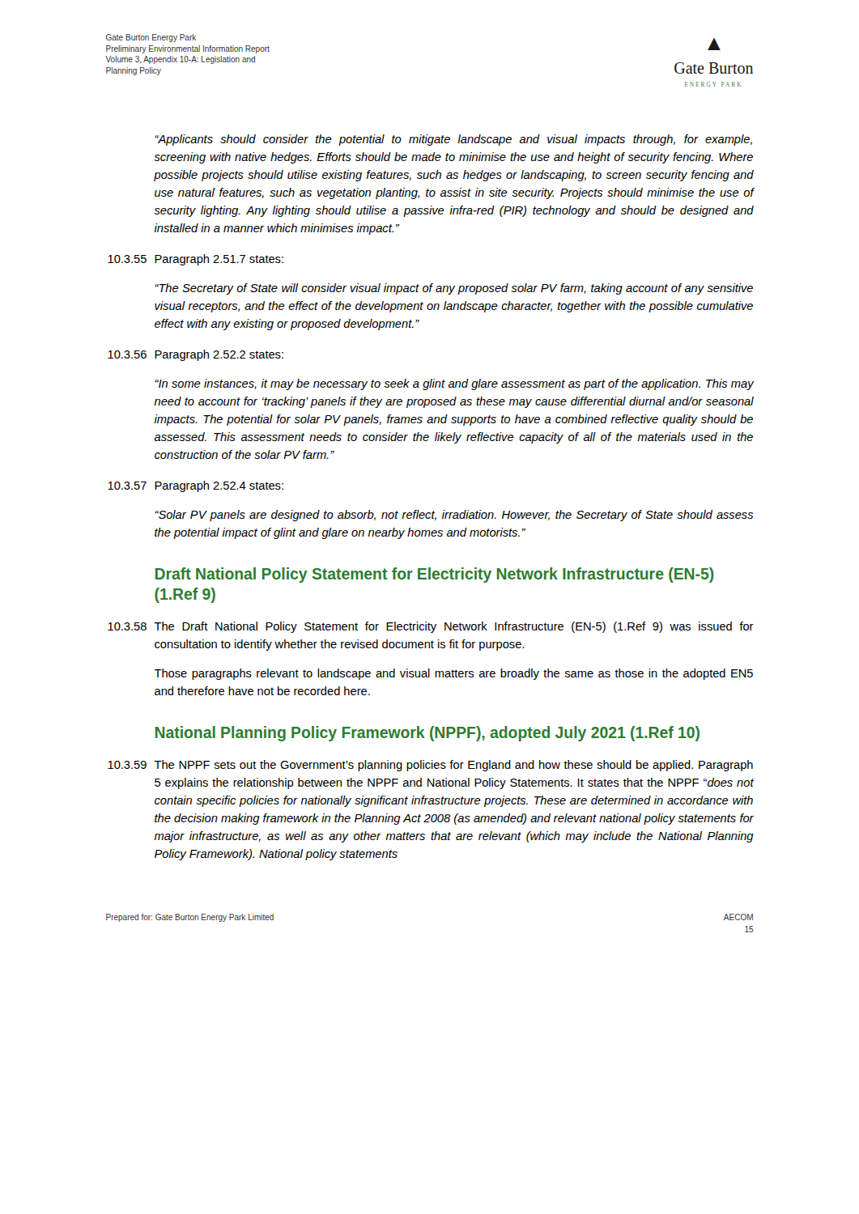Gate Burton Energy Park
Preliminary Environmental Information Report
Volume 3, Appendix 10-A: Legislation and
Planning Policy
▲
Gate Burton
ENERGY PARK
“Applicants should consider the potential to mitigate landscape and visual impacts through, for example, screening with native hedges. Efforts should be made to minimise the use and height of security fencing. Where possible projects should utilise existing features, such as hedges or landscaping, to screen security fencing and use natural features, such as vegetation planting, to assist in site security. Projects should minimise the use of security lighting. Any lighting should utilise a passive infra-red (PIR) technology and should be designed and installed in a manner which minimises impact.”
10.3.55 Paragraph 2.51.7 states:
“The Secretary of State will consider visual impact of any proposed solar PV farm, taking account of any sensitive visual receptors, and the effect of the development on landscape character, together with the possible cumulative effect with any existing or proposed development.”
10.3.56 Paragraph 2.52.2 states:
“In some instances, it may be necessary to seek a glint and glare assessment as part of the application. This may need to account for ‘tracking’ panels if they are proposed as these may cause differential diurnal and/or seasonal impacts. The potential for solar PV panels, frames and supports to have a combined reflective quality should be assessed. This assessment needs to consider the likely reflective capacity of all of the materials used in the construction of the solar PV farm.”
10.3.57 Paragraph 2.52.4 states:
“Solar PV panels are designed to absorb, not reflect, irradiation. However, the Secretary of State should assess the potential impact of glint and glare on nearby homes and motorists.”
Draft National Policy Statement for Electricity Network Infrastructure (EN-5) (1.Ref 9)
10.3.58 The Draft National Policy Statement for Electricity Network Infrastructure (EN-5) (1.Ref 9) was issued for consultation to identify whether the revised document is fit for purpose.
Those paragraphs relevant to landscape and visual matters are broadly the same as those in the adopted EN5 and therefore have not be recorded here.
National Planning Policy Framework (NPPF), adopted July 2021 (1.Ref 10)
10.3.59 The NPPF sets out the Government’s planning policies for England and how these should be applied. Paragraph 5 explains the relationship between the NPPF and National Policy Statements. It states that the NPPF “does not contain specific policies for nationally significant infrastructure projects. These are determined in accordance with the decision making framework in the Planning Act 2008 (as amended) and relevant national policy statements for major infrastructure, as well as any other matters that are relevant (which may include the National Planning Policy Framework). National policy statements
Prepared for: Gate Burton Energy Park Limited
AECOM
15